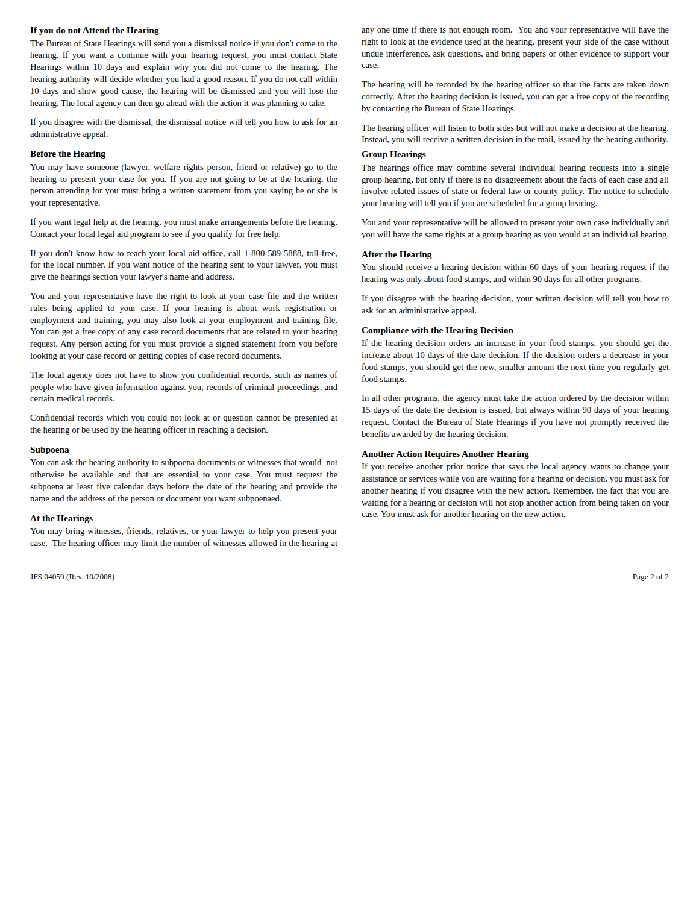If you do not Attend the Hearing
The Bureau of State Hearings will send you a dismissal notice if you don't come to the hearing. If you want a continue with your hearing request, you must contact State Hearings within 10 days and explain why you did not come to the hearing. The hearing authority will decide whether you had a good reason. If you do not call within 10 days and show good cause, the hearing will be dismissed and you will lose the hearing. The local agency can then go ahead with the action it was planning to take.
If you disagree with the dismissal, the dismissal notice will tell you how to ask for an administrative appeal.
Before the Hearing
You may have someone (lawyer, welfare rights person, friend or relative) go to the hearing to present your case for you. If you are not going to be at the hearing, the person attending for you must bring a written statement from you saying he or she is your representative.
If you want legal help at the hearing, you must make arrangements before the hearing. Contact your local legal aid program to see if you qualify for free help.
If you don't know how to reach your local aid office, call 1-800-589-5888, toll-free, for the local number. If you want notice of the hearing sent to your lawyer, you must give the hearings section your lawyer's name and address.
You and your representative have the right to look at your case file and the written rules being applied to your case. If your hearing is about work registration or employment and training, you may also look at your employment and training file. You can get a free copy of any case record documents that are related to your hearing request. Any person acting for you must provide a signed statement from you before looking at your case record or getting copies of case record documents.
The local agency does not have to show you confidential records, such as names of people who have given information against you, records of criminal proceedings, and certain medical records.
Confidential records which you could not look at or question cannot be presented at the hearing or be used by the hearing officer in reaching a decision.
Subpoena
You can ask the hearing authority to subpoena documents or witnesses that would not otherwise be available and that are essential to your case. You must request the subpoena at least five calendar days before the date of the hearing and provide the name and the address of the person or document you want subpoenaed.
At the Hearings
You may bring witnesses, friends, relatives, or your lawyer to help you present your case. The hearing officer may limit the number of witnesses allowed in the hearing at any one time if there is not enough room. You and your representative will have the right to look at the evidence used at the hearing, present your side of the case without undue interference, ask questions, and bring papers or other evidence to support your case.
The hearing will be recorded by the hearing officer so that the facts are taken down correctly. After the hearing decision is issued, you can get a free copy of the recording by contacting the Bureau of State Hearings.
The hearing officer will listen to both sides but will not make a decision at the hearing. Instead, you will receive a written decision in the mail, issued by the hearing authority.
Group Hearings
The hearings office may combine several individual hearing requests into a single group hearing, but only if there is no disagreement about the facts of each case and all involve related issues of state or federal law or county policy. The notice to schedule your hearing will tell you if you are scheduled for a group hearing.
You and your representative will be allowed to present your own case individually and you will have the same rights at a group hearing as you would at an individual hearing.
After the Hearing
You should receive a hearing decision within 60 days of your hearing request if the hearing was only about food stamps, and within 90 days for all other programs.
If you disagree with the hearing decision, your written decision will tell you how to ask for an administrative appeal.
Compliance with the Hearing Decision
If the hearing decision orders an increase in your food stamps, you should get the increase about 10 days of the date decision. If the decision orders a decrease in your food stamps, you should get the new, smaller amount the next time you regularly get food stamps.
In all other programs, the agency must take the action ordered by the decision within 15 days of the date the decision is issued, but always within 90 days of your hearing request. Contact the Bureau of State Hearings if you have not promptly received the benefits awarded by the hearing decision.
Another Action Requires Another Hearing
If you receive another prior notice that says the local agency wants to change your assistance or services while you are waiting for a hearing or decision, you must ask for another hearing if you disagree with the new action. Remember, the fact that you are waiting for a hearing or decision will not stop another action from being taken on your case. You must ask for another hearing on the new action.
JFS 04059 (Rev. 10/2008) Page 2 of 2